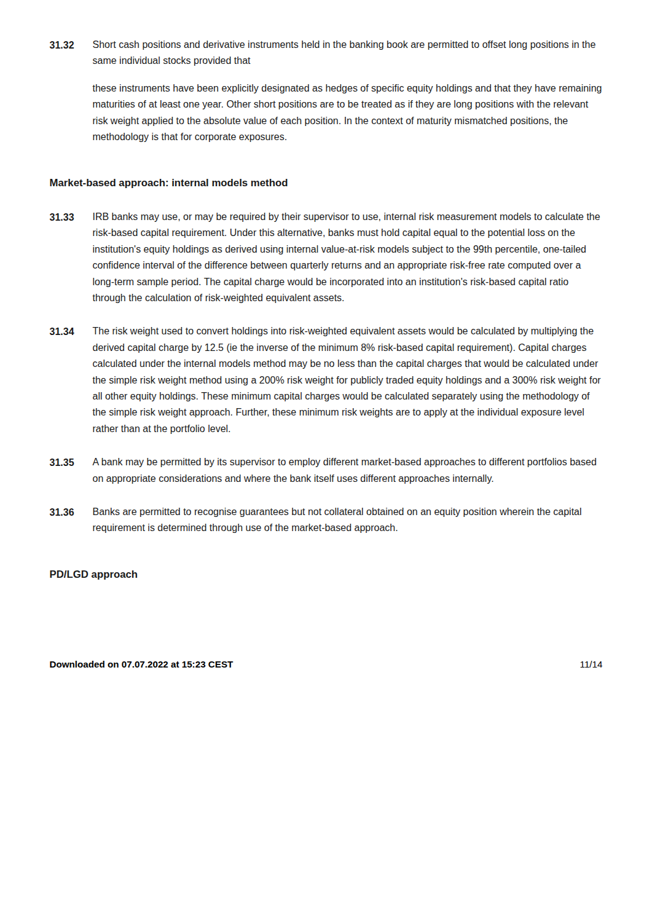31.32
Short cash positions and derivative instruments held in the banking book are permitted to offset long positions in the same individual stocks provided that
these instruments have been explicitly designated as hedges of specific equity holdings and that they have remaining maturities of at least one year. Other short positions are to be treated as if they are long positions with the relevant risk weight applied to the absolute value of each position. In the context of maturity mismatched positions, the methodology is that for corporate exposures.
Market-based approach: internal models method
31.33
IRB banks may use, or may be required by their supervisor to use, internal risk measurement models to calculate the risk-based capital requirement. Under this alternative, banks must hold capital equal to the potential loss on the institution's equity holdings as derived using internal value-at-risk models subject to the 99th percentile, one-tailed confidence interval of the difference between quarterly returns and an appropriate risk-free rate computed over a long-term sample period. The capital charge would be incorporated into an institution's risk-based capital ratio through the calculation of risk-weighted equivalent assets.
31.34
The risk weight used to convert holdings into risk-weighted equivalent assets would be calculated by multiplying the derived capital charge by 12.5 (ie the inverse of the minimum 8% risk-based capital requirement). Capital charges calculated under the internal models method may be no less than the capital charges that would be calculated under the simple risk weight method using a 200% risk weight for publicly traded equity holdings and a 300% risk weight for all other equity holdings. These minimum capital charges would be calculated separately using the methodology of the simple risk weight approach. Further, these minimum risk weights are to apply at the individual exposure level rather than at the portfolio level.
31.35
A bank may be permitted by its supervisor to employ different market-based approaches to different portfolios based on appropriate considerations and where the bank itself uses different approaches internally.
31.36
Banks are permitted to recognise guarantees but not collateral obtained on an equity position wherein the capital requirement is determined through use of the market-based approach.
PD/LGD approach
Downloaded on 07.07.2022 at 15:23 CEST 11/14